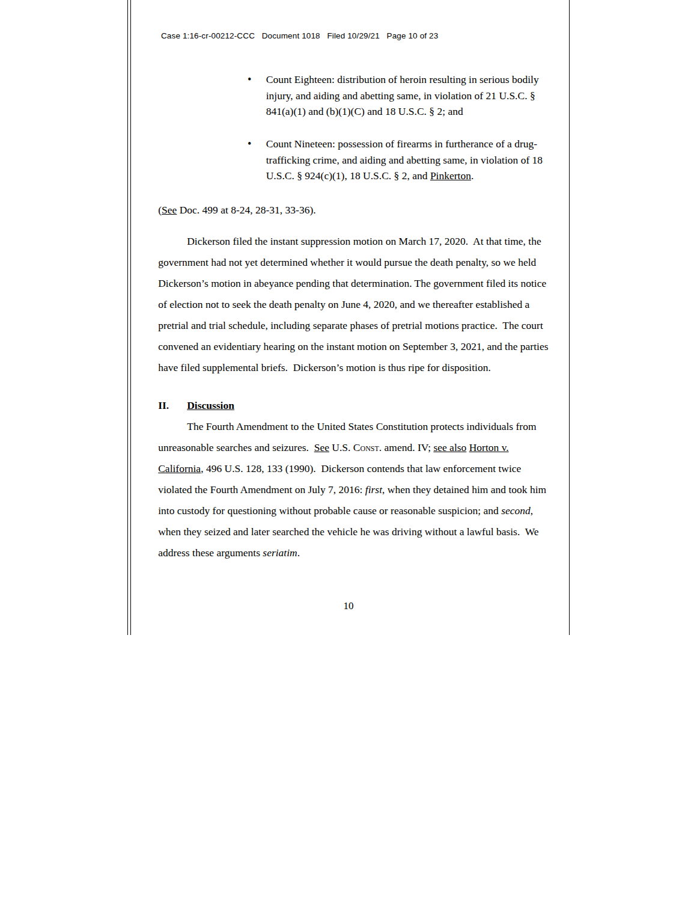Case 1:16-cr-00212-CCC Document 1018 Filed 10/29/21 Page 10 of 23
Count Eighteen: distribution of heroin resulting in serious bodily injury, and aiding and abetting same, in violation of 21 U.S.C. § 841(a)(1) and (b)(1)(C) and 18 U.S.C. § 2; and
Count Nineteen: possession of firearms in furtherance of a drug-trafficking crime, and aiding and abetting same, in violation of 18 U.S.C. § 924(c)(1), 18 U.S.C. § 2, and Pinkerton.
(See Doc. 499 at 8-24, 28-31, 33-36).
Dickerson filed the instant suppression motion on March 17, 2020. At that time, the government had not yet determined whether it would pursue the death penalty, so we held Dickerson’s motion in abeyance pending that determination. The government filed its notice of election not to seek the death penalty on June 4, 2020, and we thereafter established a pretrial and trial schedule, including separate phases of pretrial motions practice. The court convened an evidentiary hearing on the instant motion on September 3, 2021, and the parties have filed supplemental briefs. Dickerson’s motion is thus ripe for disposition.
II. Discussion
The Fourth Amendment to the United States Constitution protects individuals from unreasonable searches and seizures. See U.S. Const. amend. IV; see also Horton v. California, 496 U.S. 128, 133 (1990). Dickerson contends that law enforcement twice violated the Fourth Amendment on July 7, 2016: first, when they detained him and took him into custody for questioning without probable cause or reasonable suspicion; and second, when they seized and later searched the vehicle he was driving without a lawful basis. We address these arguments seriatim.
10